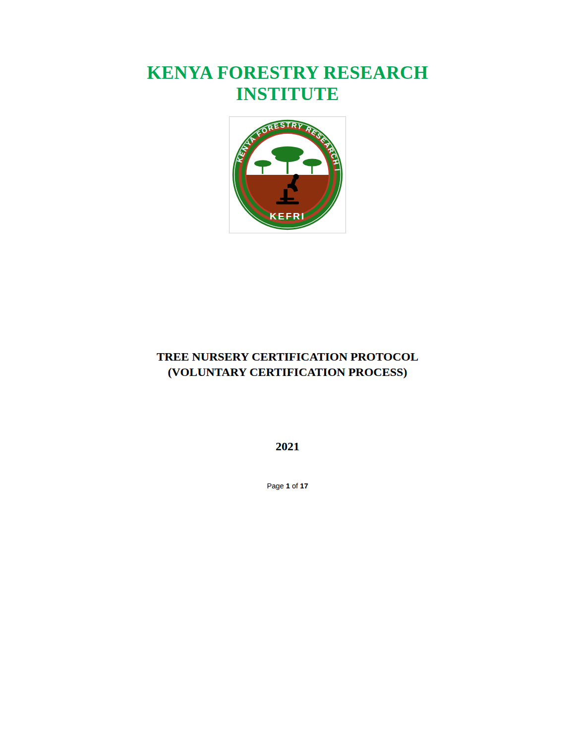KENYA FORESTRY RESEARCH INSTITUTE
KENYA FORESTRY RESEARCH INSTITUTE KEFRI
TREE NURSERY CERTIFICATION PROTOCOL
(VOLUNTARY CERTIFICATION PROCESS)
2021
Page 1 of 17